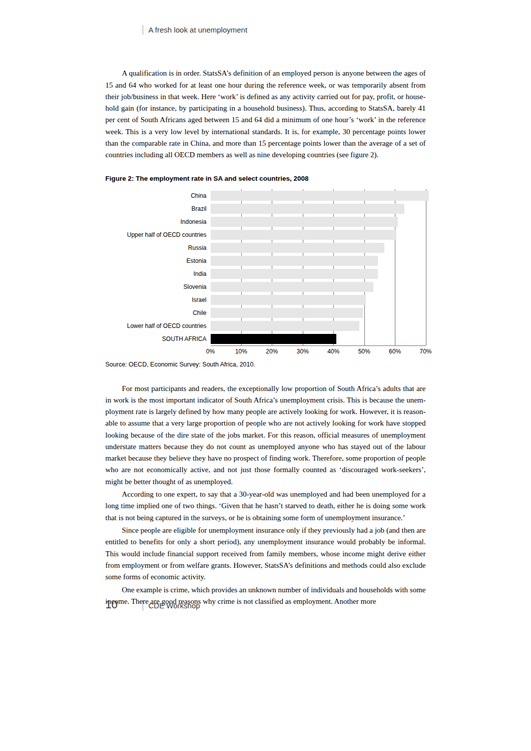A fresh look at unemployment
A qualification is in order. StatsSA’s definition of an employed person is anyone between the ages of 15 and 64 who worked for at least one hour during the reference week, or was temporarily absent from their job/business in that week. Here ‘work’ is defined as any activity carried out for pay, profit, or household gain (for instance, by participating in a household business). Thus, according to StatsSA, barely 41 per cent of South Africans aged between 15 and 64 did a minimum of one hour’s ‘work’ in the reference week. This is a very low level by international standards. It is, for example, 30 percentage points lower than the comparable rate in China, and more than 15 percentage points lower than the average of a set of countries including all OECD members as well as nine developing countries (see figure 2).
Figure 2: The employment rate in SA and select countries, 2008
China
Brazil
Indonesia
Upper half of OECD countries
Russia
Estonia
India
Slovenia
Israel
Chile
Lower half of OECD countries
SOUTH AFRICA
0% 10% 20% 30% 40% 50% 60% 70%
Source: OECD, Economic Survey: South Africa, 2010.
For most participants and readers, the exceptionally low proportion of South Africa’s adults that are in work is the most important indicator of South Africa’s unemployment crisis. This is because the unemployment rate is largely defined by how many people are actively looking for work. However, it is reasonable to assume that a very large proportion of people who are not actively looking for work have stopped looking because of the dire state of the jobs market. For this reason, official measures of unemployment understate matters because they do not count as unemployed anyone who has stayed out of the labour market because they believe they have no prospect of finding work. Therefore, some proportion of people who are not economically active, and not just those formally counted as ‘discouraged work-seekers’, might be better thought of as unemployed.
According to one expert, to say that a 30-year-old was unemployed and had been unemployed for a long time implied one of two things. ‘Given that he hasn’t starved to death, either he is doing some work that is not being captured in the surveys, or he is obtaining some form of unemployment insurance.’
Since people are eligible for unemployment insurance only if they previously had a job (and then are entitled to benefits for only a short period), any unemployment insurance would probably be informal. This would include financial support received from family members, whose income might derive either from employment or from welfare grants. However, StatsSA’s definitions and methods could also exclude some forms of economic activity.
One example is crime, which provides an unknown number of individuals and households with some income. There are good reasons why crime is not classified as employment. Another more
10
CDE Workshop